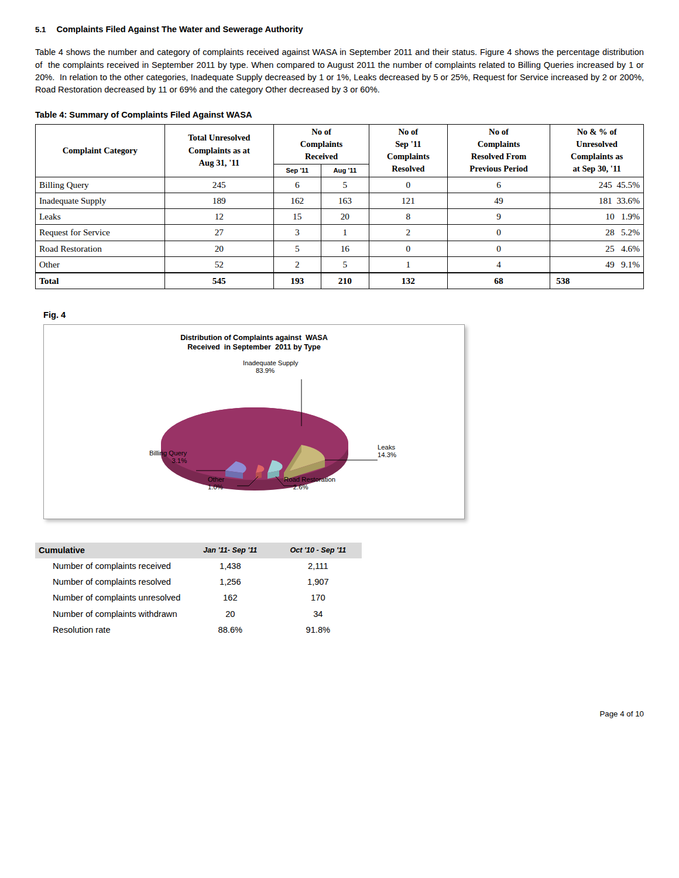5.1 Complaints Filed Against The Water and Sewerage Authority
Table 4 shows the number and category of complaints received against WASA in September 2011 and their status. Figure 4 shows the percentage distribution of the complaints received in September 2011 by type. When compared to August 2011 the number of complaints related to Billing Queries increased by 1 or 20%. In relation to the other categories, Inadequate Supply decreased by 1 or 1%, Leaks decreased by 5 or 25%, Request for Service increased by 2 or 200%, Road Restoration decreased by 11 or 69% and the category Other decreased by 3 or 60%.
Table 4: Summary of Complaints Filed Against WASA
| Complaint Category | Total Unresolved Complaints as at Aug 31, '11 | No of Complaints Received | No of Sep '11 Complaints Resolved | No of Complaints Resolved From Previous Period | No & % of Unresolved Complaints as at Sep 30, '11 |
| --- | --- | --- | --- | --- | --- |
| Sep '11 | Aug '11 |
| Billing Query | 245 | 6 | 5 | 0 | 6 | 245 45.5% |
| Inadequate Supply | 189 | 162 | 163 | 121 | 49 | 181 33.6% |
| Leaks | 12 | 15 | 20 | 8 | 9 | 10 1.9% |
| Request for Service | 27 | 3 | 1 | 2 | 0 | 28 5.2% |
| Road Restoration | 20 | 5 | 16 | 0 | 0 | 25 4.6% |
| Other | 52 | 2 | 5 | 1 | 4 | 49 9.1% |
| Total | 545 | 193 | 210 | 132 | 68 | 538 |
Fig. 4
Distribution of Complaints against WASA
Received in September 2011 by Type
Inadequate Supply
83.9%
Leaks
14.3%
Billing Query
3.1%
Other
1.0%
Road Restoration
2.6%
| Cumulative | Jan '11- Sep '11 | Oct '10 - Sep '11 |
| Number of complaints received | 1,438 | 2,111 |
| Number of complaints resolved | 1,256 | 1,907 |
| Number of complaints unresolved | 162 | 170 |
| Number of complaints withdrawn | 20 | 34 |
| Resolution rate | 88.6% | 91.8% |
Page 4 of 10